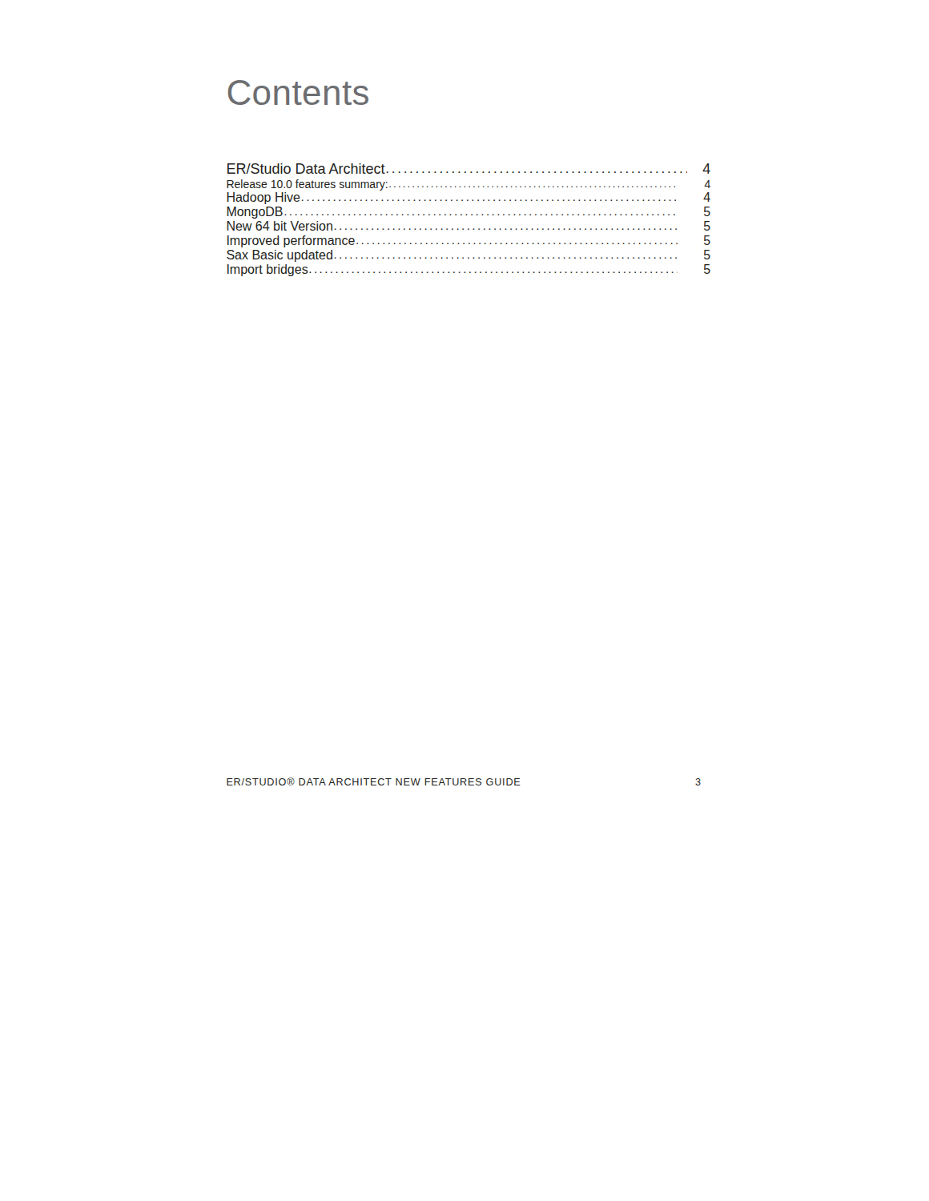Contents
ER/Studio Data Architect ........................................................................................................................................... 4
Release 10.0 features summary: ........................................................................................................................................... 4
Hadoop Hive ........................................................................................................................................... 4
MongoDB ........................................................................................................................................... 5
New 64 bit Version ........................................................................................................................................... 5
Improved performance ........................................................................................................................................... 5
Sax Basic updated ........................................................................................................................................... 5
Import bridges ........................................................................................................................................... 5
ER/STUDIO® DATA ARCHITECT NEW FEATURES GUIDE 3